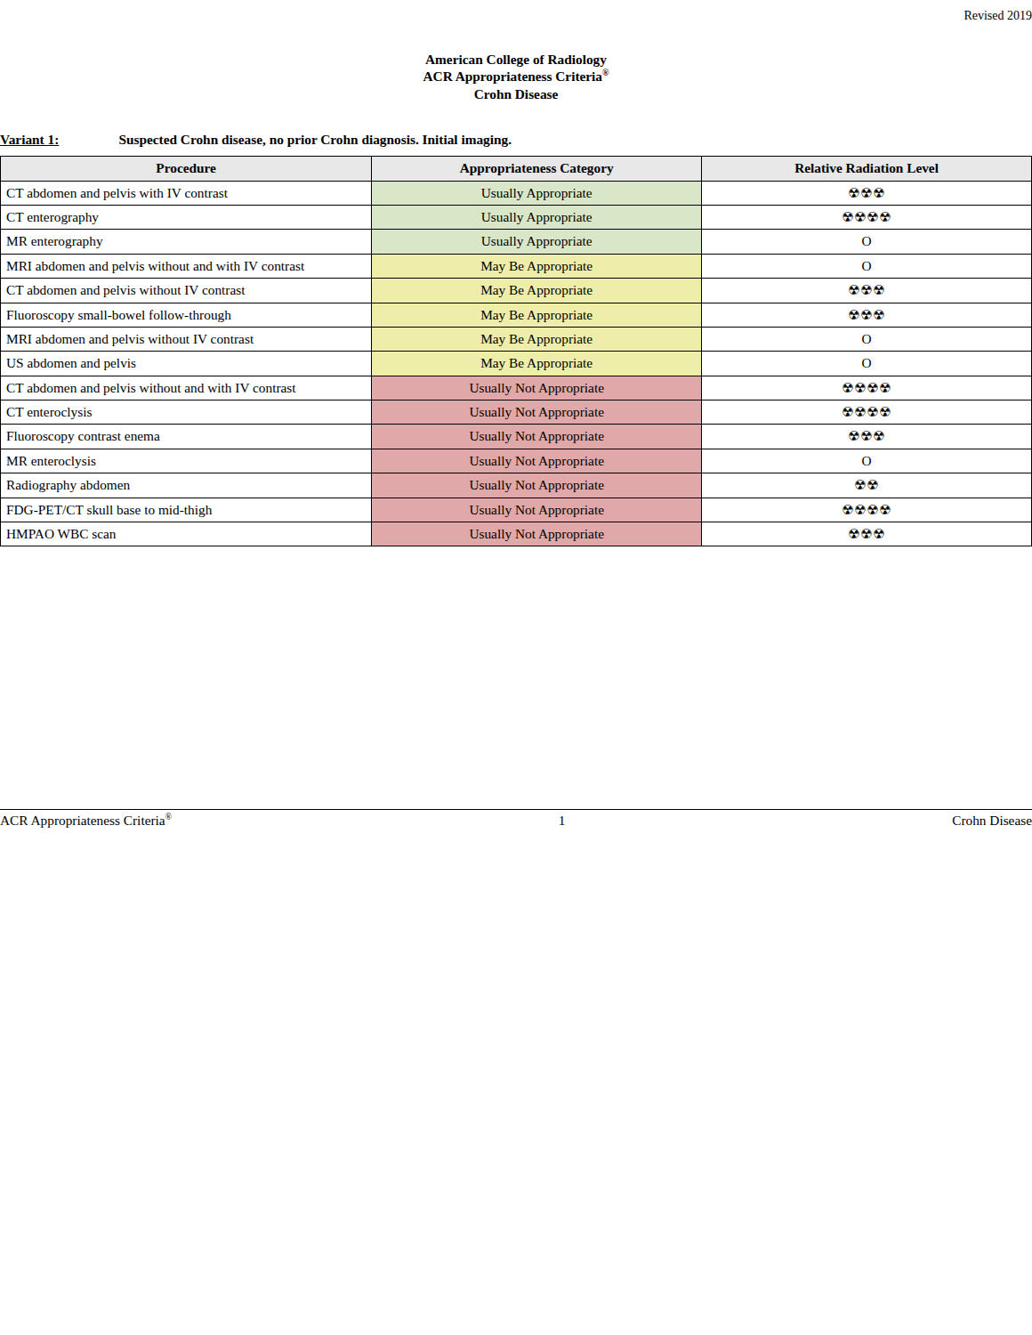Revised 2019
American College of Radiology ACR Appropriateness Criteria® Crohn Disease
Variant 1: Suspected Crohn disease, no prior Crohn diagnosis. Initial imaging.
| Procedure | Appropriateness Category | Relative Radiation Level |
| --- | --- | --- |
| CT abdomen and pelvis with IV contrast | Usually Appropriate | ☢☢☢ |
| CT enterography | Usually Appropriate | ☢☢☢☢ |
| MR enterography | Usually Appropriate | O |
| MRI abdomen and pelvis without and with IV contrast | May Be Appropriate | O |
| CT abdomen and pelvis without IV contrast | May Be Appropriate | ☢☢☢ |
| Fluoroscopy small-bowel follow-through | May Be Appropriate | ☢☢☢ |
| MRI abdomen and pelvis without IV contrast | May Be Appropriate | O |
| US abdomen and pelvis | May Be Appropriate | O |
| CT abdomen and pelvis without and with IV contrast | Usually Not Appropriate | ☢☢☢☢ |
| CT enteroclysis | Usually Not Appropriate | ☢☢☢☢ |
| Fluoroscopy contrast enema | Usually Not Appropriate | ☢☢☢ |
| MR enteroclysis | Usually Not Appropriate | O |
| Radiography abdomen | Usually Not Appropriate | ☢☢ |
| FDG-PET/CT skull base to mid-thigh | Usually Not Appropriate | ☢☢☢☢ |
| HMPAO WBC scan | Usually Not Appropriate | ☢☢☢ |
ACR Appropriateness Criteria®
1
Crohn Disease